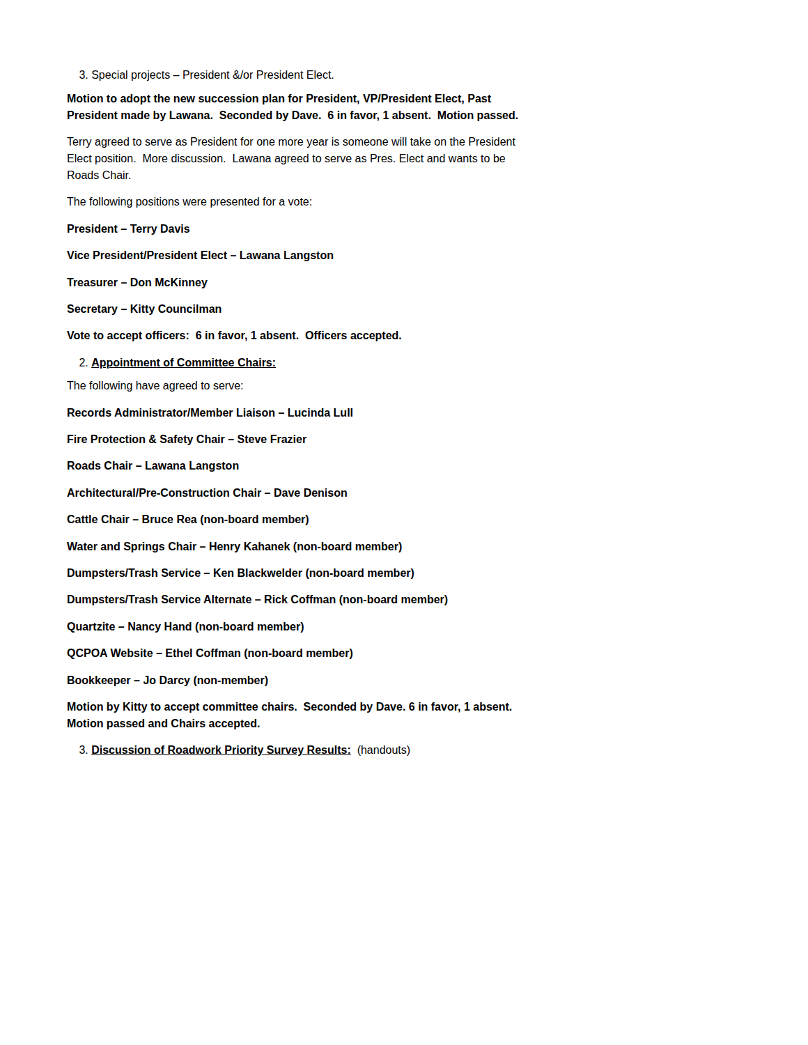Special projects – President &/or President Elect.
Motion to adopt the new succession plan for President, VP/President Elect, Past President made by Lawana. Seconded by Dave. 6 in favor, 1 absent. Motion passed.
Terry agreed to serve as President for one more year is someone will take on the President Elect position. More discussion. Lawana agreed to serve as Pres. Elect and wants to be Roads Chair.
The following positions were presented for a vote:
President – Terry Davis
Vice President/President Elect – Lawana Langston
Treasurer – Don McKinney
Secretary – Kitty Councilman
Vote to accept officers: 6 in favor, 1 absent. Officers accepted.
Appointment of Committee Chairs:
The following have agreed to serve:
Records Administrator/Member Liaison – Lucinda Lull
Fire Protection & Safety Chair – Steve Frazier
Roads Chair – Lawana Langston
Architectural/Pre-Construction Chair – Dave Denison
Cattle Chair – Bruce Rea (non-board member)
Water and Springs Chair – Henry Kahanek (non-board member)
Dumpsters/Trash Service – Ken Blackwelder (non-board member)
Dumpsters/Trash Service Alternate – Rick Coffman (non-board member)
Quartzite – Nancy Hand (non-board member)
QCPOA Website – Ethel Coffman (non-board member)
Bookkeeper – Jo Darcy (non-member)
Motion by Kitty to accept committee chairs. Seconded by Dave. 6 in favor, 1 absent. Motion passed and Chairs accepted.
Discussion of Roadwork Priority Survey Results: (handouts)